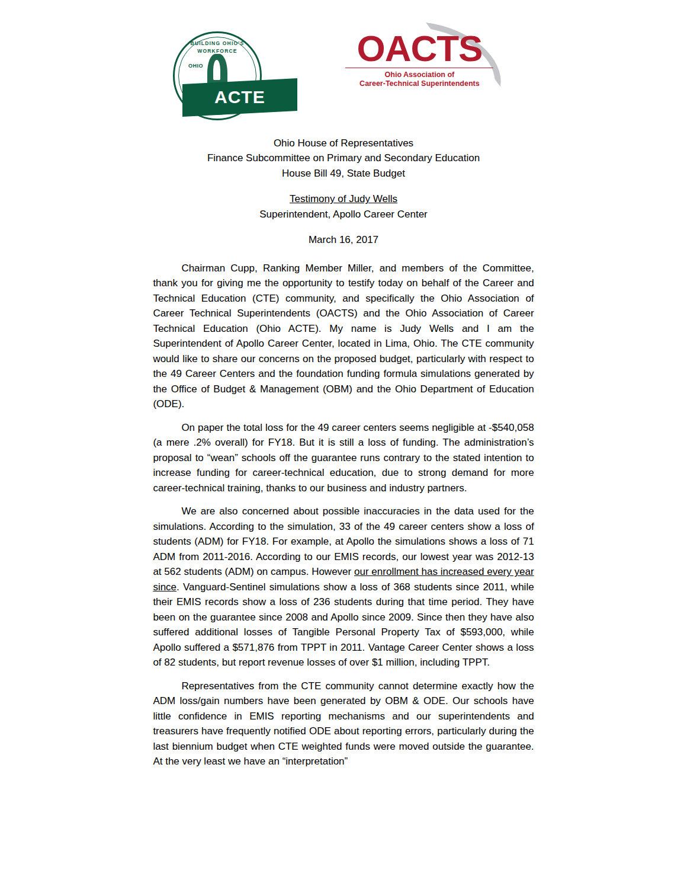Building Ohio's Workforce
OHIO
Career · Technical Educators
ACTE
OACTS
Ohio Association of Career-Technical Superintendents
Ohio House of Representatives
Finance Subcommittee on Primary and Secondary Education
House Bill 49, State Budget
Testimony of Judy Wells
Superintendent, Apollo Career Center
March 16, 2017
Chairman Cupp, Ranking Member Miller, and members of the Committee, thank you for giving me the opportunity to testify today on behalf of the Career and Technical Education (CTE) community, and specifically the Ohio Association of Career Technical Superintendents (OACTS) and the Ohio Association of Career Technical Education (Ohio ACTE). My name is Judy Wells and I am the Superintendent of Apollo Career Center, located in Lima, Ohio. The CTE community would like to share our concerns on the proposed budget, particularly with respect to the 49 Career Centers and the foundation funding formula simulations generated by the Office of Budget & Management (OBM) and the Ohio Department of Education (ODE).
On paper the total loss for the 49 career centers seems negligible at -$540,058 (a mere .2% overall) for FY18. But it is still a loss of funding. The administration’s proposal to “wean” schools off the guarantee runs contrary to the stated intention to increase funding for career-technical education, due to strong demand for more career-technical training, thanks to our business and industry partners.
We are also concerned about possible inaccuracies in the data used for the simulations. According to the simulation, 33 of the 49 career centers show a loss of students (ADM) for FY18. For example, at Apollo the simulations shows a loss of 71 ADM from 2011-2016. According to our EMIS records, our lowest year was 2012-13 at 562 students (ADM) on campus. However our enrollment has increased every year since. Vanguard-Sentinel simulations show a loss of 368 students since 2011, while their EMIS records show a loss of 236 students during that time period. They have been on the guarantee since 2008 and Apollo since 2009. Since then they have also suffered additional losses of Tangible Personal Property Tax of $593,000, while Apollo suffered a $571,876 from TPPT in 2011. Vantage Career Center shows a loss of 82 students, but report revenue losses of over $1 million, including TPPT.
Representatives from the CTE community cannot determine exactly how the ADM loss/gain numbers have been generated by OBM & ODE. Our schools have little confidence in EMIS reporting mechanisms and our superintendents and treasurers have frequently notified ODE about reporting errors, particularly during the last biennium budget when CTE weighted funds were moved outside the guarantee. At the very least we have an “interpretation”